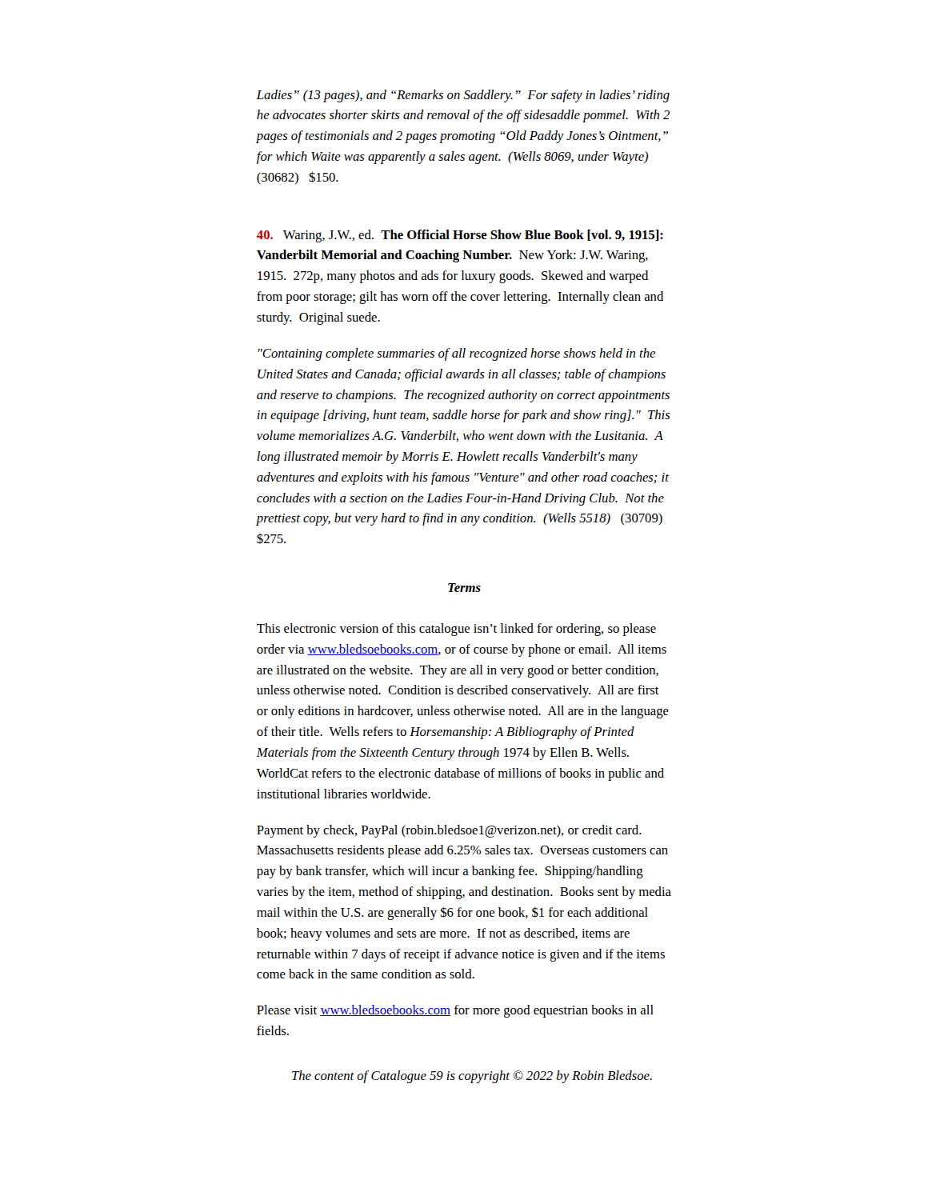Ladies” (13 pages), and “Remarks on Saddlery.” For safety in ladies’ riding he advocates shorter skirts and removal of the off sidesaddle pommel. With 2 pages of testimonials and 2 pages promoting “Old Paddy Jones’s Ointment,” for which Waite was apparently a sales agent. (Wells 8069, under Wayte) (30682) $150.
40. Waring, J.W., ed. The Official Horse Show Blue Book [vol. 9, 1915]: Vanderbilt Memorial and Coaching Number. New York: J.W. Waring, 1915. 272p, many photos and ads for luxury goods. Skewed and warped from poor storage; gilt has worn off the cover lettering. Internally clean and sturdy. Original suede.
"Containing complete summaries of all recognized horse shows held in the United States and Canada; official awards in all classes; table of champions and reserve to champions. The recognized authority on correct appointments in equipage [driving, hunt team, saddle horse for park and show ring]." This volume memorializes A.G. Vanderbilt, who went down with the Lusitania. A long illustrated memoir by Morris E. Howlett recalls Vanderbilt's many adventures and exploits with his famous "Venture" and other road coaches; it concludes with a section on the Ladies Four-in-Hand Driving Club. Not the prettiest copy, but very hard to find in any condition. (Wells 5518) (30709) $275.
Terms
This electronic version of this catalogue isn’t linked for ordering, so please order via www.bledsoebooks.com, or of course by phone or email. All items are illustrated on the website. They are all in very good or better condition, unless otherwise noted. Condition is described conservatively. All are first or only editions in hardcover, unless otherwise noted. All are in the language of their title. Wells refers to Horsemanship: A Bibliography of Printed Materials from the Sixteenth Century through 1974 by Ellen B. Wells. WorldCat refers to the electronic database of millions of books in public and institutional libraries worldwide.
Payment by check, PayPal (robin.bledsoe1@verizon.net), or credit card. Massachusetts residents please add 6.25% sales tax. Overseas customers can pay by bank transfer, which will incur a banking fee. Shipping/handling varies by the item, method of shipping, and destination. Books sent by media mail within the U.S. are generally $6 for one book, $1 for each additional book; heavy volumes and sets are more. If not as described, items are returnable within 7 days of receipt if advance notice is given and if the items come back in the same condition as sold.
Please visit www.bledsoebooks.com for more good equestrian books in all fields.
The content of Catalogue 59 is copyright © 2022 by Robin Bledsoe.